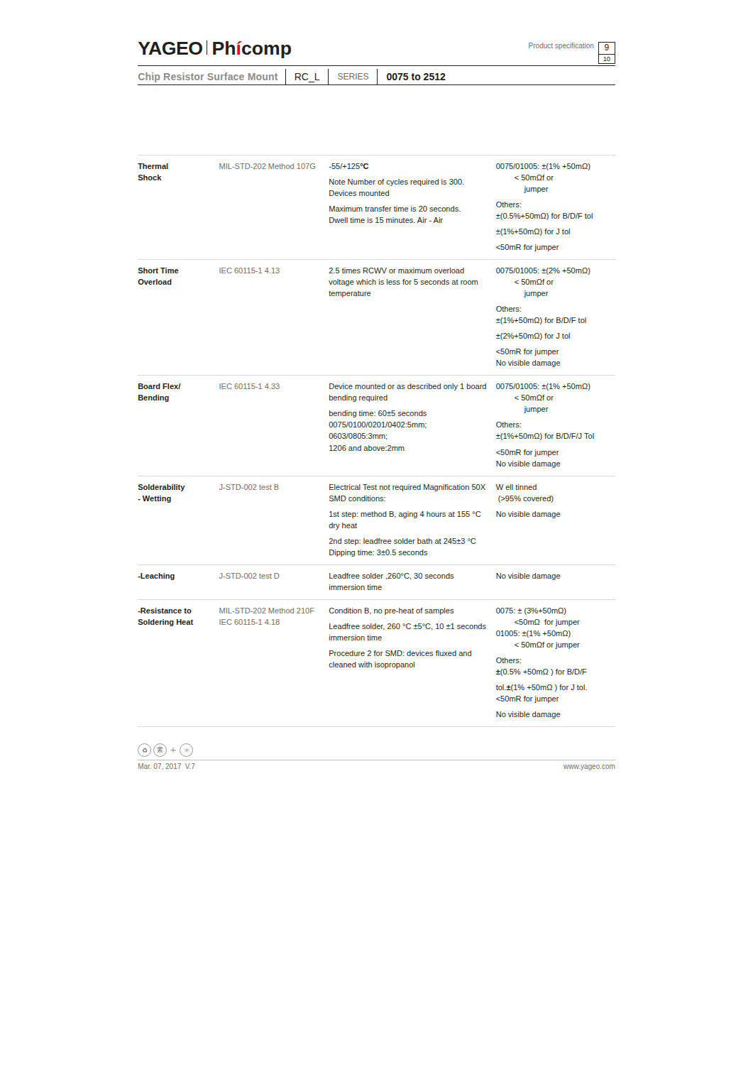YAGEO Phícomp
Product specification
9
10
Chip Resistor Surface Mount
RC_L
SERIES
0075 to 2512
| Thermal Shock | MIL-STD-202 Method 107G | -55/+125 °C Note Number of cycles required is 300. Devices mounted Maximum transfer time is 20 seconds. Dwell time is 15 minutes. Air - Air | 0075/01005: ±(1% +50mΩ) < 50mΩf or jumper Others: ±(0.5%+50mΩ) for B/D/F tol ±(1%+50mΩ) for J tol <50mR for jumper |
| Short Time Overload | IEC 60115-1 4.13 | 2.5 times RCWV or maximum overload voltage which is less for 5 seconds at room temperature | 0075/01005: ±(2% +50mΩ) < 50mΩf or jumper Others: ±(1%+50mΩ) for B/D/F tol ±(2%+50mΩ) for J tol <50mR for jumper No visible damage |
| Board Flex/ Bending | IEC 60115-1 4.33 | Device mounted or as described only 1 board bending required bending time: 60±5 seconds 0075/0100/0201/0402:5mm; 0603/0805:3mm; 1206 and above:2mm | 0075/01005: ±(1% +50mΩ) < 50mΩf or jumper Others: ±(1%+50mΩ) for B/D/F/J Tol <50mR for jumper No visible damage |
| Solderability - Wetting | J-STD-002 test B | Electrical Test not required Magnification 50X SMD conditions: 1st step: method B, aging 4 hours at 155 °C dry heat 2nd step: leadfree solder bath at 245±3 °C Dipping time: 3±0.5 seconds | W ell tinned (>95% covered) No visible damage |
| -Leaching | J-STD-002 test D | Leadfree solder ,260°C, 30 seconds immersion time | No visible damage |
| -Resistance to Soldering Heat | MIL-STD-202 Method 210F IEC 60115-1 4.18 | Condition B, no pre-heat of samples Leadfree solder, 260 °C ±5°C, 10 ±1 seconds immersion time Procedure 2 for SMD: devices fluxed and cleaned with isopropanol | 0075: ± (3%+50mΩ) <50mΩ for jumper 01005: ±(1% +50mΩ) < 50mΩf or jumper Others: ± (0.5% +50mΩ ) for B/D/F tol. ± (1% +50mΩ ) for J tol. <50mR for jumper No visible damage |
♻ 素 + ⚛
Mar. 07, 2017 V.7
www.yageo.com